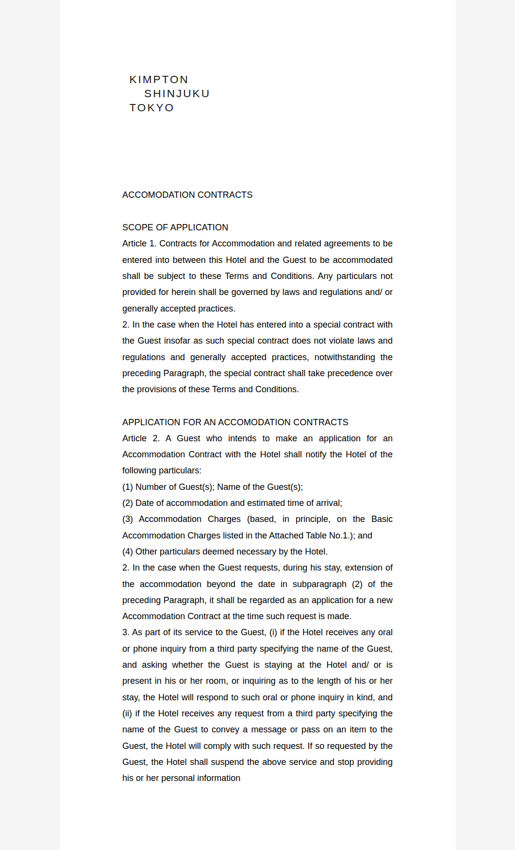Kimpton
Shinjuku
Tokyo
ACCOMODATION CONTRACTS
SCOPE OF APPLICATION
Article 1. Contracts for Accommodation and related agreements to be entered into between this Hotel and the Guest to be accommodated shall be subject to these Terms and Conditions. Any particulars not provided for herein shall be governed by laws and regulations and/ or generally accepted practices.
2. In the case when the Hotel has entered into a special contract with the Guest insofar as such special contract does not violate laws and regulations and generally accepted practices, notwithstanding the preceding Paragraph, the special contract shall take precedence over the provisions of these Terms and Conditions.
APPLICATION FOR AN ACCOMODATION CONTRACTS
Article 2. A Guest who intends to make an application for an Accommodation Contract with the Hotel shall notify the Hotel of the following particulars:
(1) Number of Guest(s); Name of the Guest(s);
(2) Date of accommodation and estimated time of arrival;
(3) Accommodation Charges (based, in principle, on the Basic Accommodation Charges listed in the Attached Table No.1.); and
(4) Other particulars deemed necessary by the Hotel.
2. In the case when the Guest requests, during his stay, extension of the accommodation beyond the date in subparagraph (2) of the preceding Paragraph, it shall be regarded as an application for a new Accommodation Contract at the time such request is made.
3. As part of its service to the Guest, (i) if the Hotel receives any oral or phone inquiry from a third party specifying the name of the Guest, and asking whether the Guest is staying at the Hotel and/ or is present in his or her room, or inquiring as to the length of his or her stay, the Hotel will respond to such oral or phone inquiry in kind, and (ii) if the Hotel receives any request from a third party specifying the name of the Guest to convey a message or pass on an item to the Guest, the Hotel will comply with such request. If so requested by the Guest, the Hotel shall suspend the above service and stop providing his or her personal information